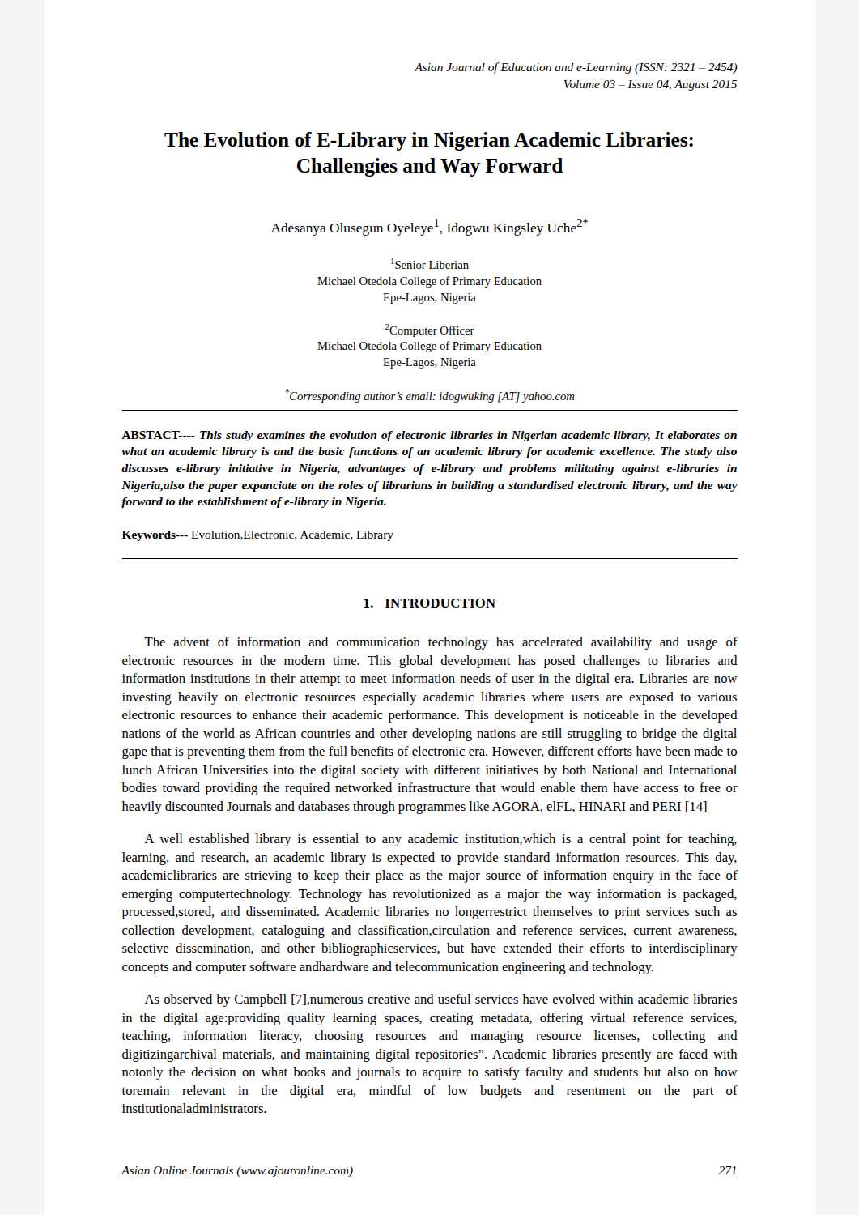Asian Journal of Education and e-Learning (ISSN: 2321 – 2454)
Volume 03 – Issue 04, August 2015
The Evolution of E-Library in Nigerian Academic Libraries:
Challengies and Way Forward
Adesanya Olusegun Oyeleye1, Idogwu Kingsley Uche2*
1Senior Liberian
Michael Otedola College of Primary Education
Epe-Lagos, Nigeria
2Computer Officer
Michael Otedola College of Primary Education
Epe-Lagos, Nigeria
*Corresponding author’s email: idogwuking [AT] yahoo.com
ABSTACT---- This study examines the evolution of electronic libraries in Nigerian academic library, It elaborates on what an academic library is and the basic functions of an academic library for academic excellence. The study also discusses e-library initiative in Nigeria, advantages of e-library and problems militating against e-libraries in Nigeria,also the paper expanciate on the roles of librarians in building a standardised electronic library, and the way forward to the establishment of e-library in Nigeria.
Keywords--- Evolution,Electronic, Academic, Library
1. INTRODUCTION
The advent of information and communication technology has accelerated availability and usage of electronic resources in the modern time. This global development has posed challenges to libraries and information institutions in their attempt to meet information needs of user in the digital era. Libraries are now investing heavily on electronic resources especially academic libraries where users are exposed to various electronic resources to enhance their academic performance. This development is noticeable in the developed nations of the world as African countries and other developing nations are still struggling to bridge the digital gape that is preventing them from the full benefits of electronic era. However, different efforts have been made to lunch African Universities into the digital society with different initiatives by both National and International bodies toward providing the required networked infrastructure that would enable them have access to free or heavily discounted Journals and databases through programmes like AGORA, elFL, HINARI and PERI [14]
A well established library is essential to any academic institution,which is a central point for teaching, learning, and research, an academic library is expected to provide standard information resources. This day, academiclibraries are strieving to keep their place as the major source of information enquiry in the face of emerging computertechnology. Technology has revolutionized as a major the way information is packaged, processed,stored, and disseminated. Academic libraries no longerrestrict themselves to print services such as collection development, cataloguing and classification,circulation and reference services, current awareness, selective dissemination, and other bibliographicservices, but have extended their efforts to interdisciplinary concepts and computer software andhardware and telecommunication engineering and technology.
As observed by Campbell [7],numerous creative and useful services have evolved within academic libraries in the digital age:providing quality learning spaces, creating metadata, offering virtual reference services, teaching, information literacy, choosing resources and managing resource licenses, collecting and digitizingarchival materials, and maintaining digital repositories”. Academic libraries presently are faced with notonly the decision on what books and journals to acquire to satisfy faculty and students but also on how toremain relevant in the digital era, mindful of low budgets and resentment on the part of institutionaladministrators.
Asian Online Journals (www.ajouronline.com) 271